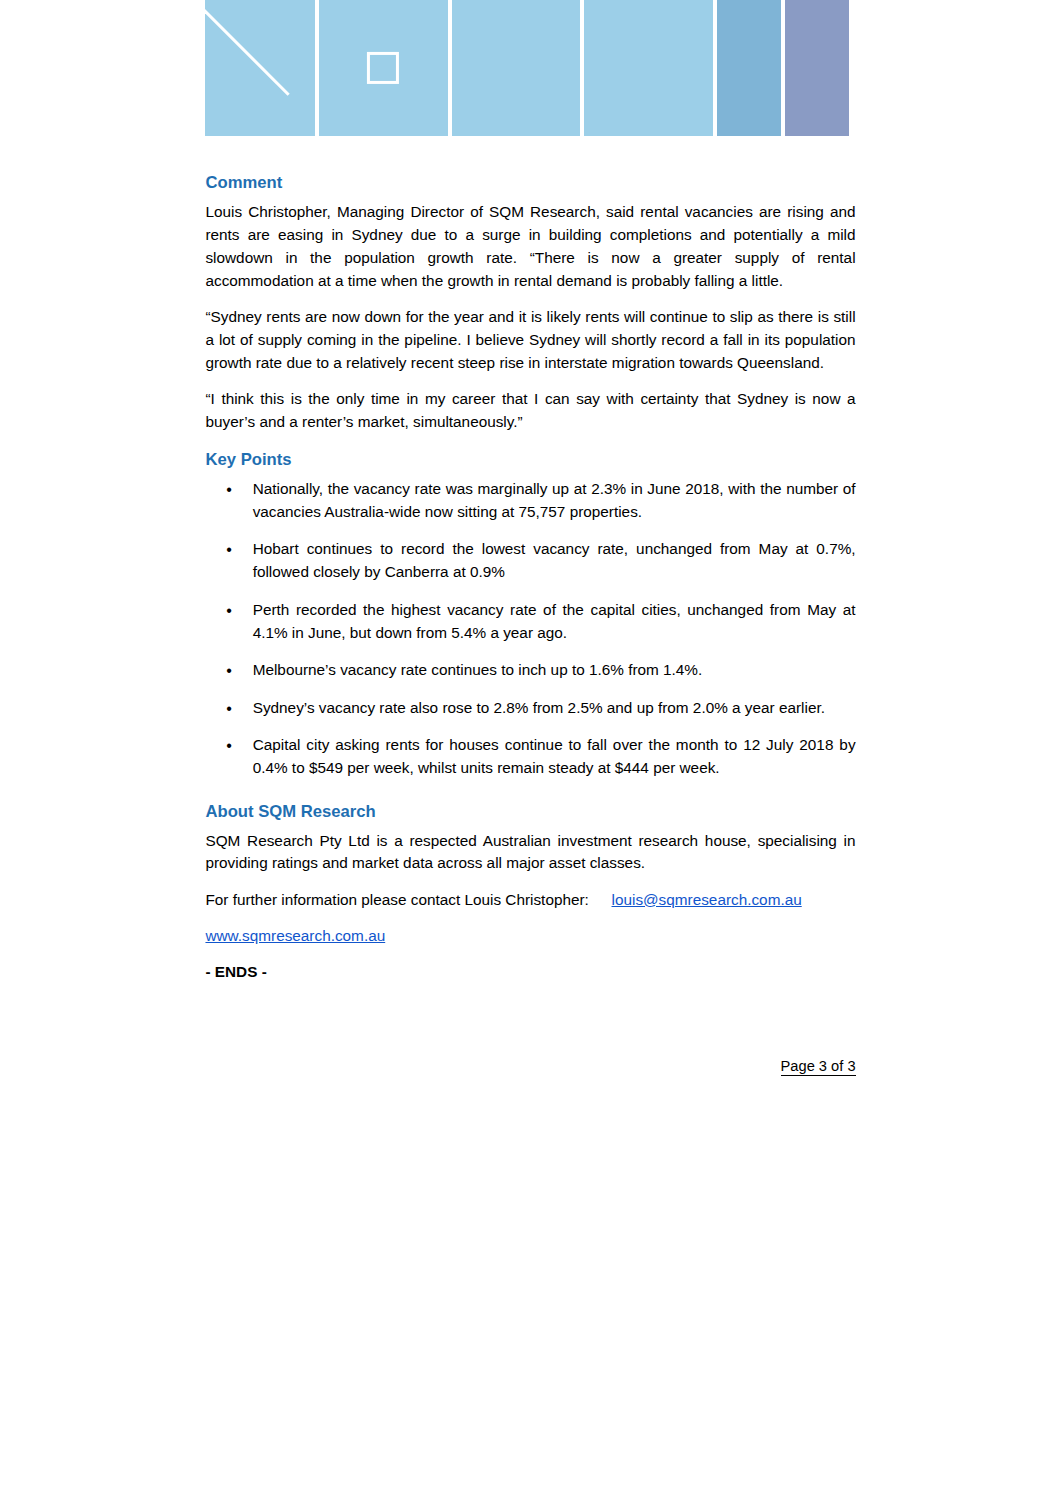Comment
Louis Christopher, Managing Director of SQM Research, said rental vacancies are rising and rents are easing in Sydney due to a surge in building completions and potentially a mild slowdown in the population growth rate. “There is now a greater supply of rental accommodation at a time when the growth in rental demand is probably falling a little.
“Sydney rents are now down for the year and it is likely rents will continue to slip as there is still a lot of supply coming in the pipeline. I believe Sydney will shortly record a fall in its population growth rate due to a relatively recent steep rise in interstate migration towards Queensland.
“I think this is the only time in my career that I can say with certainty that Sydney is now a buyer’s and a renter’s market, simultaneously.”
Key Points
Nationally, the vacancy rate was marginally up at 2.3% in June 2018, with the number of vacancies Australia-wide now sitting at 75,757 properties.
Hobart continues to record the lowest vacancy rate, unchanged from May at 0.7%, followed closely by Canberra at 0.9%
Perth recorded the highest vacancy rate of the capital cities, unchanged from May at 4.1% in June, but down from 5.4% a year ago.
Melbourne’s vacancy rate continues to inch up to 1.6% from 1.4%.
Sydney’s vacancy rate also rose to 2.8% from 2.5% and up from 2.0% a year earlier.
Capital city asking rents for houses continue to fall over the month to 12 July 2018 by 0.4% to $549 per week, whilst units remain steady at $444 per week.
About SQM Research
SQM Research Pty Ltd is a respected Australian investment research house, specialising in providing ratings and market data across all major asset classes.
For further information please contact Louis Christopher: louis@sqmresearch.com.au
www.sqmresearch.com.au
- ENDS -
Page 3 of 3